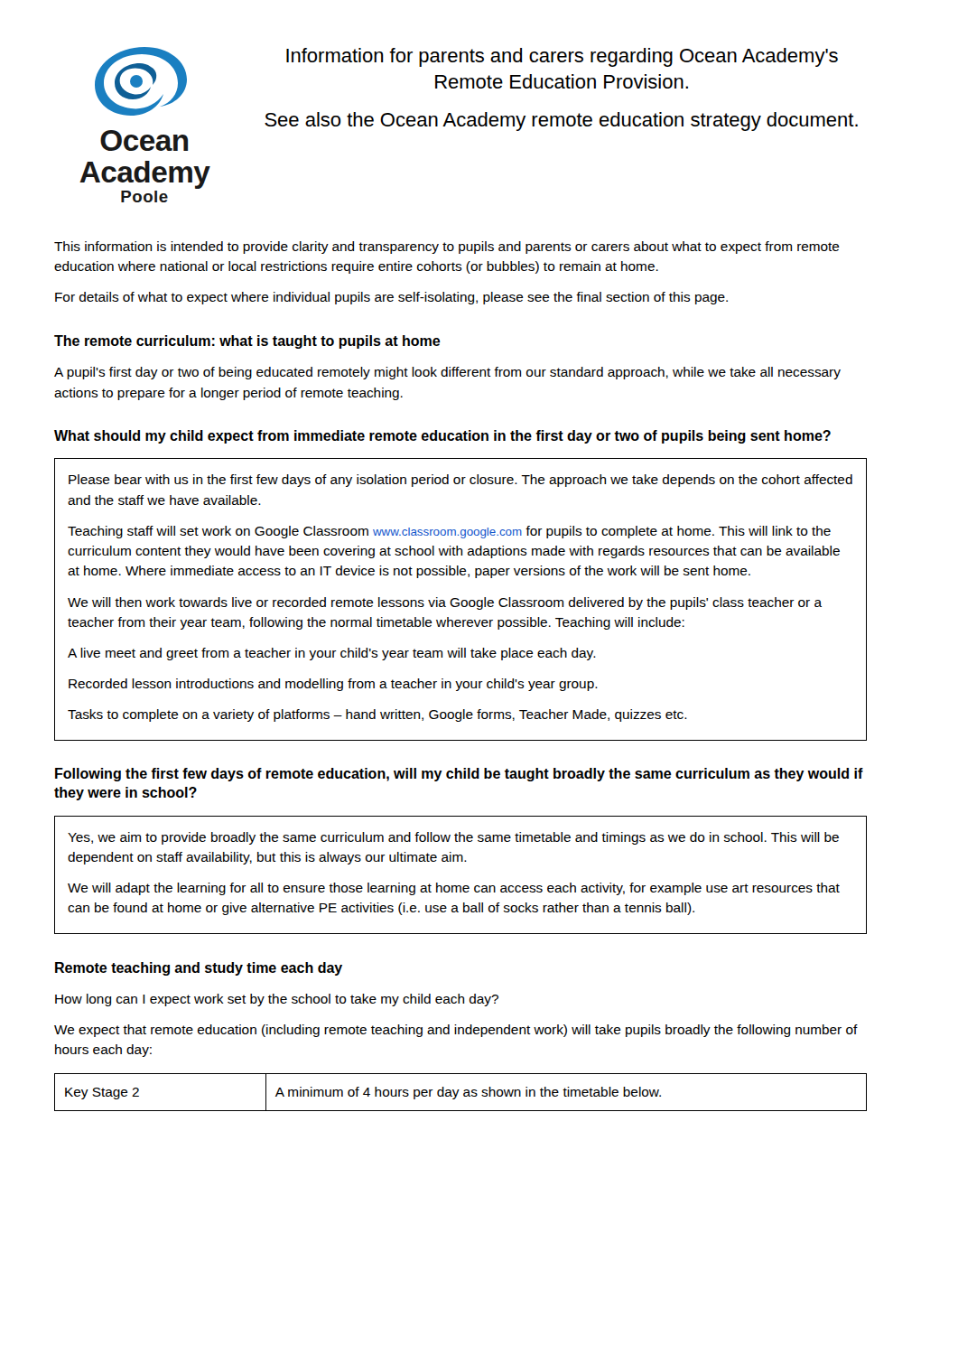Ocean
Academy
Poole
Information for parents and carers regarding Ocean Academy's Remote Education Provision.
See also the Ocean Academy remote education strategy document.
This information is intended to provide clarity and transparency to pupils and parents or carers about what to expect from remote education where national or local restrictions require entire cohorts (or bubbles) to remain at home.
For details of what to expect where individual pupils are self-isolating, please see the final section of this page.
The remote curriculum: what is taught to pupils at home
A pupil's first day or two of being educated remotely might look different from our standard approach, while we take all necessary actions to prepare for a longer period of remote teaching.
What should my child expect from immediate remote education in the first day or two of pupils being sent home?
Please bear with us in the first few days of any isolation period or closure. The approach we take depends on the cohort affected and the staff we have available.
Teaching staff will set work on Google Classroom www.classroom.google.com for pupils to complete at home. This will link to the curriculum content they would have been covering at school with adaptions made with regards resources that can be available at home. Where immediate access to an IT device is not possible, paper versions of the work will be sent home.
We will then work towards live or recorded remote lessons via Google Classroom delivered by the pupils' class teacher or a teacher from their year team, following the normal timetable wherever possible. Teaching will include:
A live meet and greet from a teacher in your child's year team will take place each day.
Recorded lesson introductions and modelling from a teacher in your child's year group.
Tasks to complete on a variety of platforms – hand written, Google forms, Teacher Made, quizzes etc.
Following the first few days of remote education, will my child be taught broadly the same curriculum as they would if they were in school?
Yes, we aim to provide broadly the same curriculum and follow the same timetable and timings as we do in school. This will be dependent on staff availability, but this is always our ultimate aim.
We will adapt the learning for all to ensure those learning at home can access each activity, for example use art resources that can be found at home or give alternative PE activities (i.e. use a ball of socks rather than a tennis ball).
Remote teaching and study time each day
How long can I expect work set by the school to take my child each day?
We expect that remote education (including remote teaching and independent work) will take pupils broadly the following number of hours each day:
| Key Stage 2 | A minimum of 4 hours per day as shown in the timetable below. |